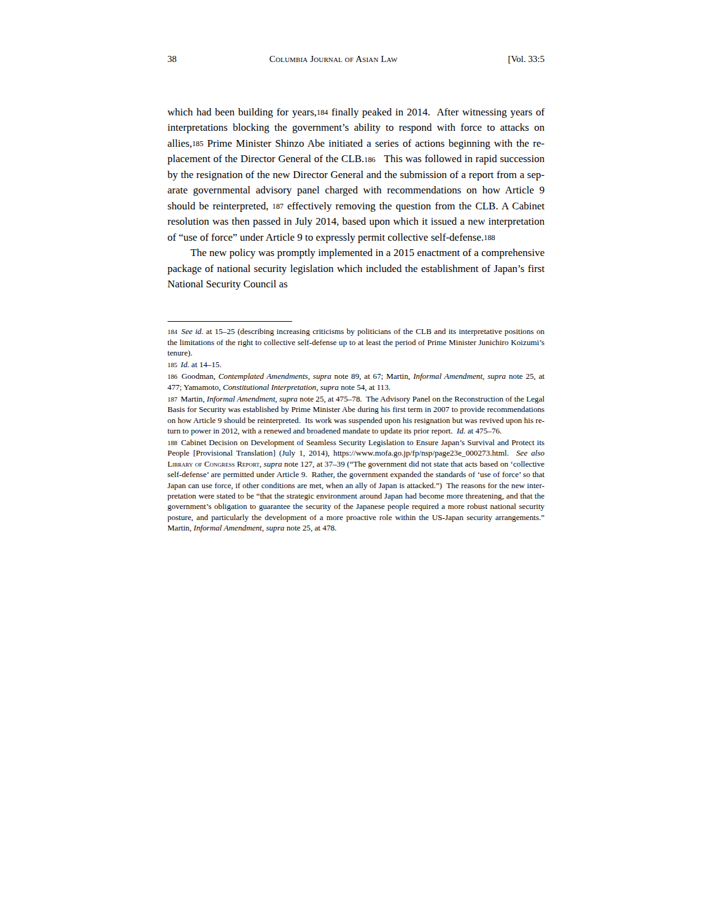38
Columbia Journal of Asian Law
[Vol. 33:5
which had been building for years,184 finally peaked in 2014. After witnessing years of interpretations blocking the government’s ability to respond with force to attacks on allies,185 Prime Minister Shinzo Abe initiated a series of actions beginning with the replacement of the Director General of the CLB.186 This was followed in rapid succession by the resignation of the new Director General and the submission of a report from a separate governmental advisory panel charged with recommendations on how Article 9 should be reinterpreted, 187 effectively removing the question from the CLB. A Cabinet resolution was then passed in July 2014, based upon which it issued a new interpretation of “use of force” under Article 9 to expressly permit collective self-defense.188
The new policy was promptly implemented in a 2015 enactment of a comprehensive package of national security legislation which included the establishment of Japan’s first National Security Council as
184 See id. at 15–25 (describing increasing criticisms by politicians of the CLB and its interpretative positions on the limitations of the right to collective self-defense up to at least the period of Prime Minister Junichiro Koizumi’s tenure).
185 Id. at 14–15.
186 Goodman, Contemplated Amendments, supra note 89, at 67; Martin, Informal Amendment, supra note 25, at 477; Yamamoto, Constitutional Interpretation, supra note 54, at 113.
187 Martin, Informal Amendment, supra note 25, at 475–78. The Advisory Panel on the Reconstruction of the Legal Basis for Security was established by Prime Minister Abe during his first term in 2007 to provide recommendations on how Article 9 should be reinterpreted. Its work was suspended upon his resignation but was revived upon his return to power in 2012, with a renewed and broadened mandate to update its prior report. Id. at 475–76.
188 Cabinet Decision on Development of Seamless Security Legislation to Ensure Japan’s Survival and Protect its People [Provisional Translation] (July 1, 2014), https://www.mofa.go.jp/fp/nsp/page23e_000273.html. See also Library of Congress Report, supra note 127, at 37–39 (“The government did not state that acts based on ‘collective self-defense’ are permitted under Article 9. Rather, the government expanded the standards of ‘use of force’ so that Japan can use force, if other conditions are met, when an ally of Japan is attacked.”) The reasons for the new interpretation were stated to be “that the strategic environment around Japan had become more threatening, and that the government’s obligation to guarantee the security of the Japanese people required a more robust national security posture, and particularly the development of a more proactive role within the US-Japan security arrangements.” Martin, Informal Amendment, supra note 25, at 478.